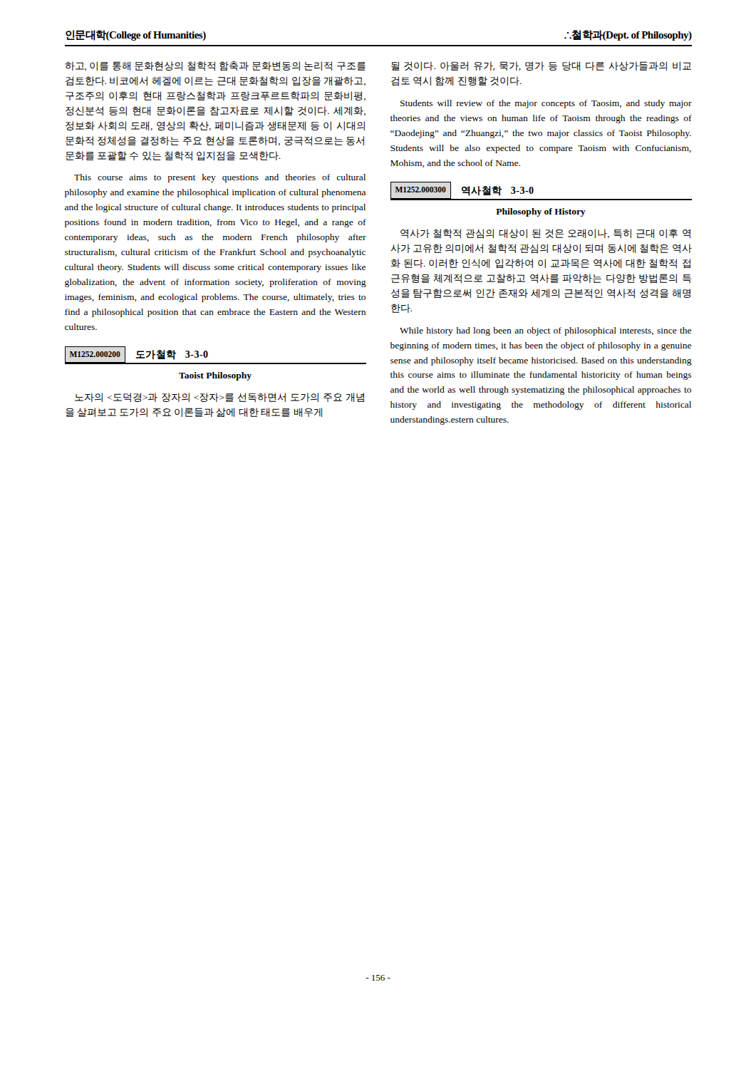인문대학(College of Humanities)
∴철학과(Dept. of Philosophy)
하고, 이를 통해 문화현상의 철학적 함축과 문화변동의 논리적 구조를 검토한다. 비코에서 헤겔에 이르는 근대 문화철학의 입장을 개괄하고, 구조주의 이후의 현대 프랑스철학과 프랑크푸르트학파의 문화비평, 정신분석 등의 현대 문화이론을 참고자료로 제시할 것이다. 세계화, 정보화 사회의 도래, 영상의 확산, 페미니즘과 생태문제 등 이 시대의 문화적 정체성을 결정하는 주요 현상을 토론하며, 궁극적으로는 동서문화를 포괄할 수 있는 철학적 입지점을 모색한다.
This course aims to present key questions and theories of cultural philosophy and examine the philosophical implication of cultural phenomena and the logical structure of cultural change. It introduces students to principal positions found in modern tradition, from Vico to Hegel, and a range of contemporary ideas, such as the modern French philosophy after structuralism, cultural criticism of the Frankfurt School and psychoanalytic cultural theory. Students will discuss some critical contemporary issues like globalization, the advent of information society, proliferation of moving images, feminism, and ecological problems. The course, ultimately, tries to find a philosophical position that can embrace the Eastern and the Western cultures.
M1252.000200
도가철학 3-3-0
Taoist Philosophy
노자의 <도덕경>과 장자의 <장자>를 선독하면서 도가의 주요 개념을 살펴보고 도가의 주요 이론들과 삶에 대한 태도를 배우게
될 것이다. 아울러 유가, 묵가, 명가 등 당대 다른 사상가들과의 비교 검토 역시 함께 진행할 것이다.
Students will review of the major concepts of Taosim, and study major theories and the views on human life of Taoism through the readings of “Daodejing” and “Zhuangzi,” the two major classics of Taoist Philosophy. Students will be also expected to compare Taoism with Confucianism, Mohism, and the school of Name.
M1252.000300
역사철학 3-3-0
Philosophy of History
역사가 철학적 관심의 대상이 된 것은 오래이나, 특히 근대 이후 역사가 고유한 의미에서 철학적 관심의 대상이 되며 동시에 철학은 역사화 된다. 이러한 인식에 입각하여 이 교과목은 역사에 대한 철학적 접근유형을 체계적으로 고찰하고 역사를 파악하는 다양한 방법론의 특성을 탐구함으로써 인간 존재와 세계의 근본적인 역사적 성격을 해명한다.
While history had long been an object of philosophical interests, since the beginning of modern times, it has been the object of philosophy in a genuine sense and philosophy itself became historicised. Based on this understanding this course aims to illuminate the fundamental historicity of human beings and the world as well through systematizing the philosophical approaches to history and investigating the methodology of different historical understandings.estern cultures.
- 156 -